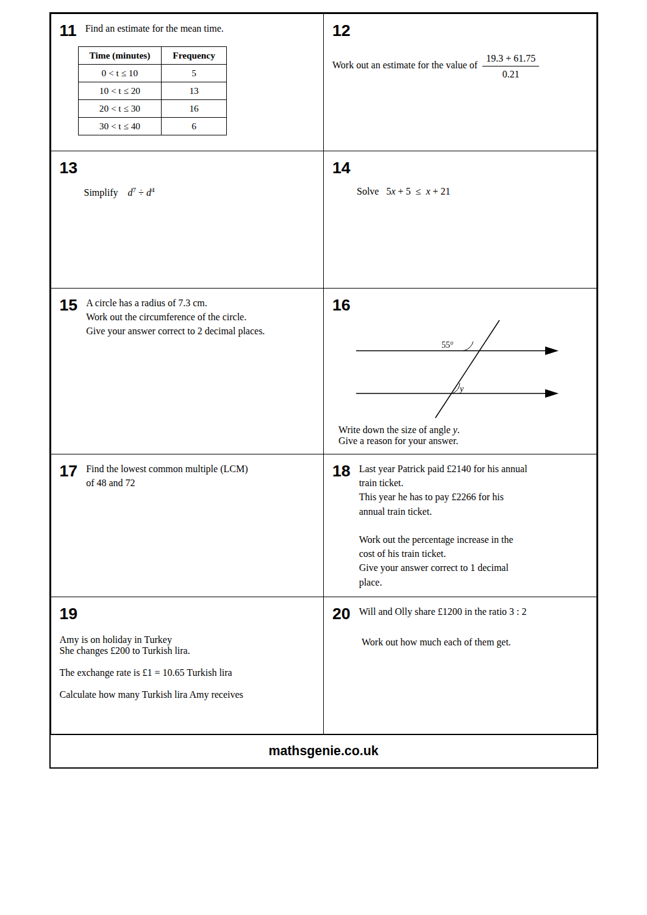| 11 Find an estimate for the mean time. / Time (minutes) / Frequency / / --- / --- / / 0 < t ≤ 10 / 5 / / 10 < t ≤ 20 / 13 / / 20 < t ≤ 30 / 16 / / 30 < t ≤ 40 / 6 / | 12 Work out an estimate for the value of 19.3 + 61.75 0.21 |
| 13 Simplify d 7 ÷ d 4 | 14 Solve 5 x + 5 ≤ x + 21 |
| 15 A circle has a radius of 7.3 cm. Work out the circumference of the circle. Give your answer correct to 2 decimal places. | 16 55° y Write down the size of angle y . Give a reason for your answer. |
| 17 Find the lowest common multiple (LCM) of 48 and 72 | 18 Last year Patrick paid £2140 for his annual train ticket. This year he has to pay £2266 for his annual train ticket. Work out the percentage increase in the cost of his train ticket. Give your answer correct to 1 decimal place. |
| 19 Amy is on holiday in Turkey She changes £200 to Turkish lira. The exchange rate is £1 = 10.65 Turkish lira Calculate how many Turkish lira Amy receives | 20 Will and Olly share £1200 in the ratio 3 : 2 Work out how much each of them get. |
mathsgenie.co.uk